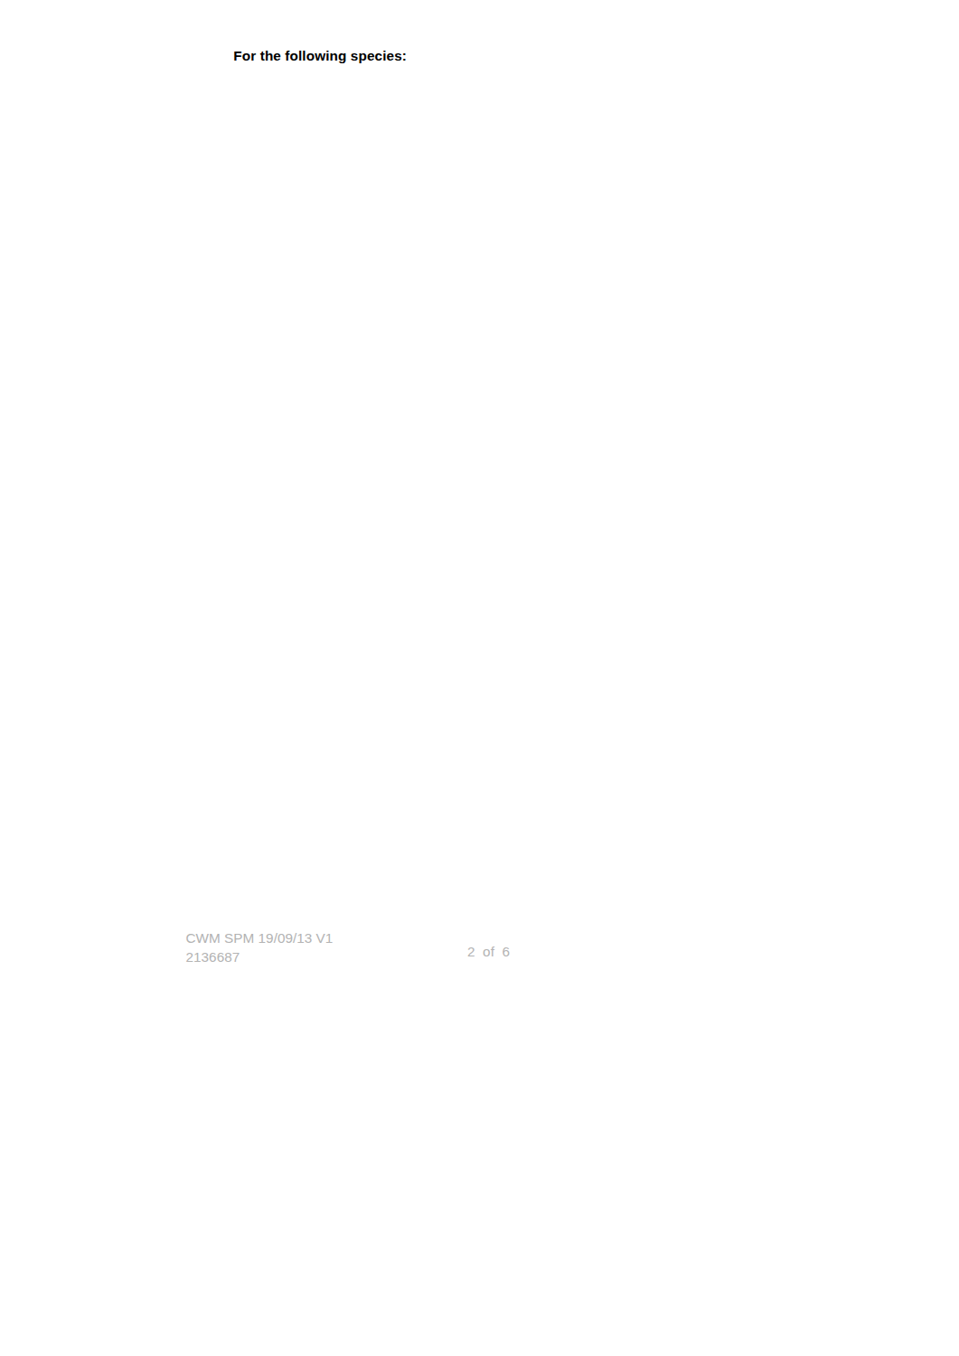For the following species:
CWM SPM 19/09/13 V1
21366872 of 6